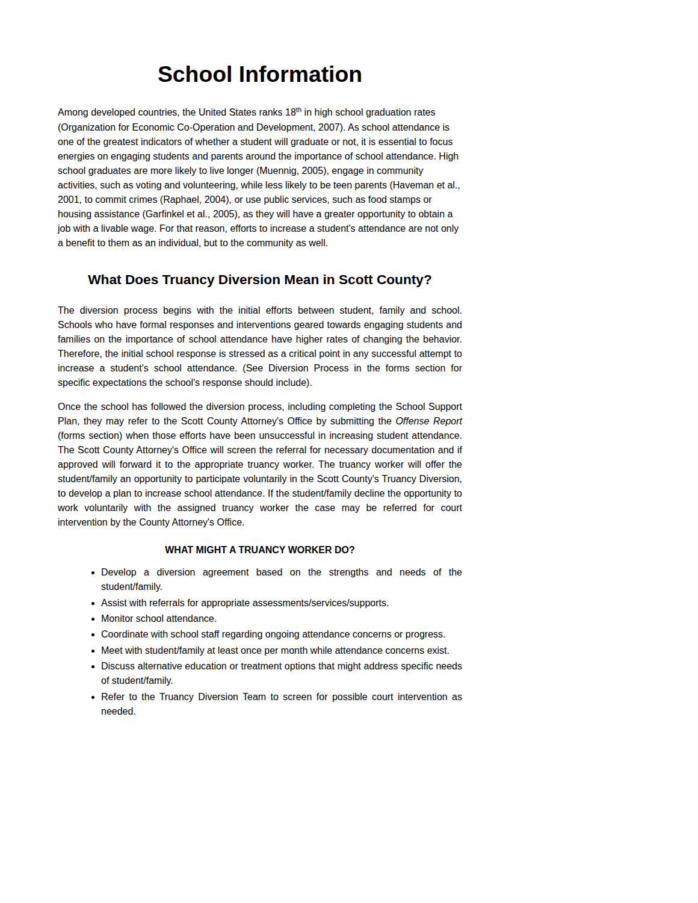School Information
Among developed countries, the United States ranks 18th in high school graduation rates (Organization for Economic Co-Operation and Development, 2007). As school attendance is one of the greatest indicators of whether a student will graduate or not, it is essential to focus energies on engaging students and parents around the importance of school attendance. High school graduates are more likely to live longer (Muennig, 2005), engage in community activities, such as voting and volunteering, while less likely to be teen parents (Haveman et al., 2001, to commit crimes (Raphael, 2004), or use public services, such as food stamps or housing assistance (Garfinkel et al., 2005), as they will have a greater opportunity to obtain a job with a livable wage. For that reason, efforts to increase a student's attendance are not only a benefit to them as an individual, but to the community as well.
What Does Truancy Diversion Mean in Scott County?
The diversion process begins with the initial efforts between student, family and school. Schools who have formal responses and interventions geared towards engaging students and families on the importance of school attendance have higher rates of changing the behavior. Therefore, the initial school response is stressed as a critical point in any successful attempt to increase a student's school attendance. (See Diversion Process in the forms section for specific expectations the school's response should include).
Once the school has followed the diversion process, including completing the School Support Plan, they may refer to the Scott County Attorney's Office by submitting the Offense Report (forms section) when those efforts have been unsuccessful in increasing student attendance. The Scott County Attorney's Office will screen the referral for necessary documentation and if approved will forward it to the appropriate truancy worker. The truancy worker will offer the student/family an opportunity to participate voluntarily in the Scott County's Truancy Diversion, to develop a plan to increase school attendance. If the student/family decline the opportunity to work voluntarily with the assigned truancy worker the case may be referred for court intervention by the County Attorney's Office.
WHAT MIGHT A TRUANCY WORKER DO?
Develop a diversion agreement based on the strengths and needs of the student/family.
Assist with referrals for appropriate assessments/services/supports.
Monitor school attendance.
Coordinate with school staff regarding ongoing attendance concerns or progress.
Meet with student/family at least once per month while attendance concerns exist.
Discuss alternative education or treatment options that might address specific needs of student/family.
Refer to the Truancy Diversion Team to screen for possible court intervention as needed.